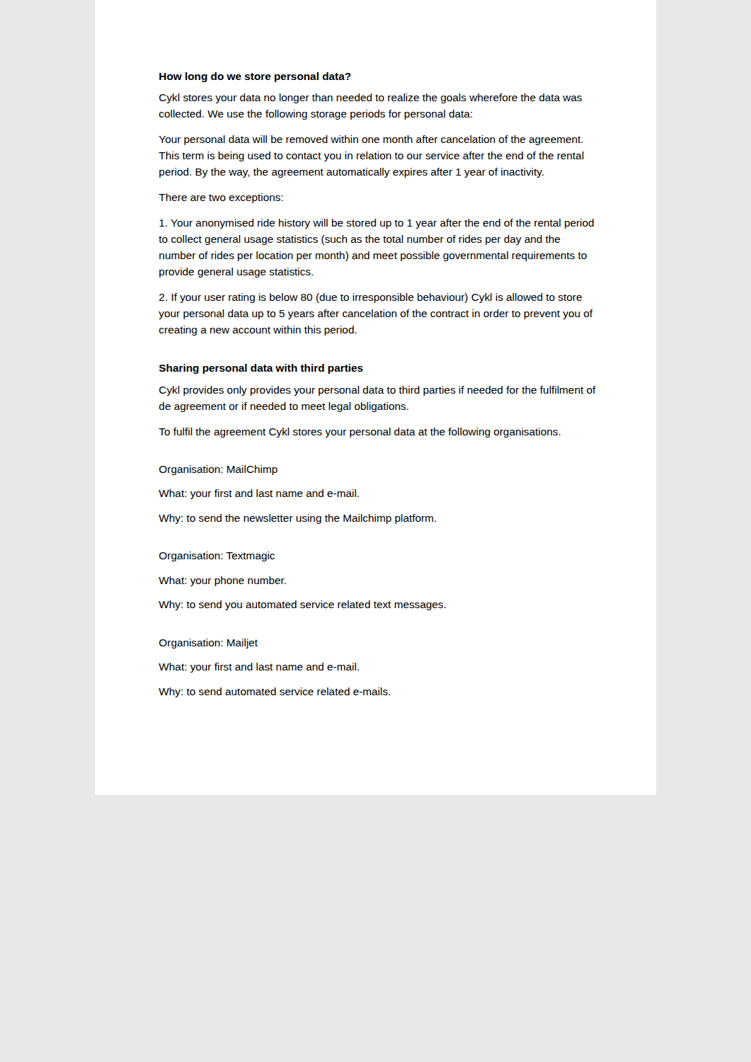How long do we store personal data?
Cykl stores your data no longer than needed to realize the goals wherefore the data was collected. We use the following storage periods for personal data:
Your personal data will be removed within one month after cancelation of the agreement. This term is being used to contact you in relation to our service after the end of the rental period. By the way, the agreement automatically expires after 1 year of inactivity.
There are two exceptions:
1. Your anonymised ride history will be stored up to 1 year after the end of the rental period to collect general usage statistics (such as the total number of rides per day and the number of rides per location per month) and meet possible governmental requirements to provide general usage statistics.
2. If your user rating is below 80 (due to irresponsible behaviour) Cykl is allowed to store your personal data up to 5 years after cancelation of the contract in order to prevent you of creating a new account within this period.
Sharing personal data with third parties
Cykl provides only provides your personal data to third parties if needed for the fulfilment of de agreement or if needed to meet legal obligations.
To fulfil the agreement Cykl stores your personal data at the following organisations.
Organisation: MailChimp
What: your first and last name and e-mail.
Why: to send the newsletter using the Mailchimp platform.
Organisation: Textmagic
What: your phone number.
Why: to send you automated service related text messages.
Organisation: Mailjet
What: your first and last name and e-mail.
Why: to send automated service related e-mails.